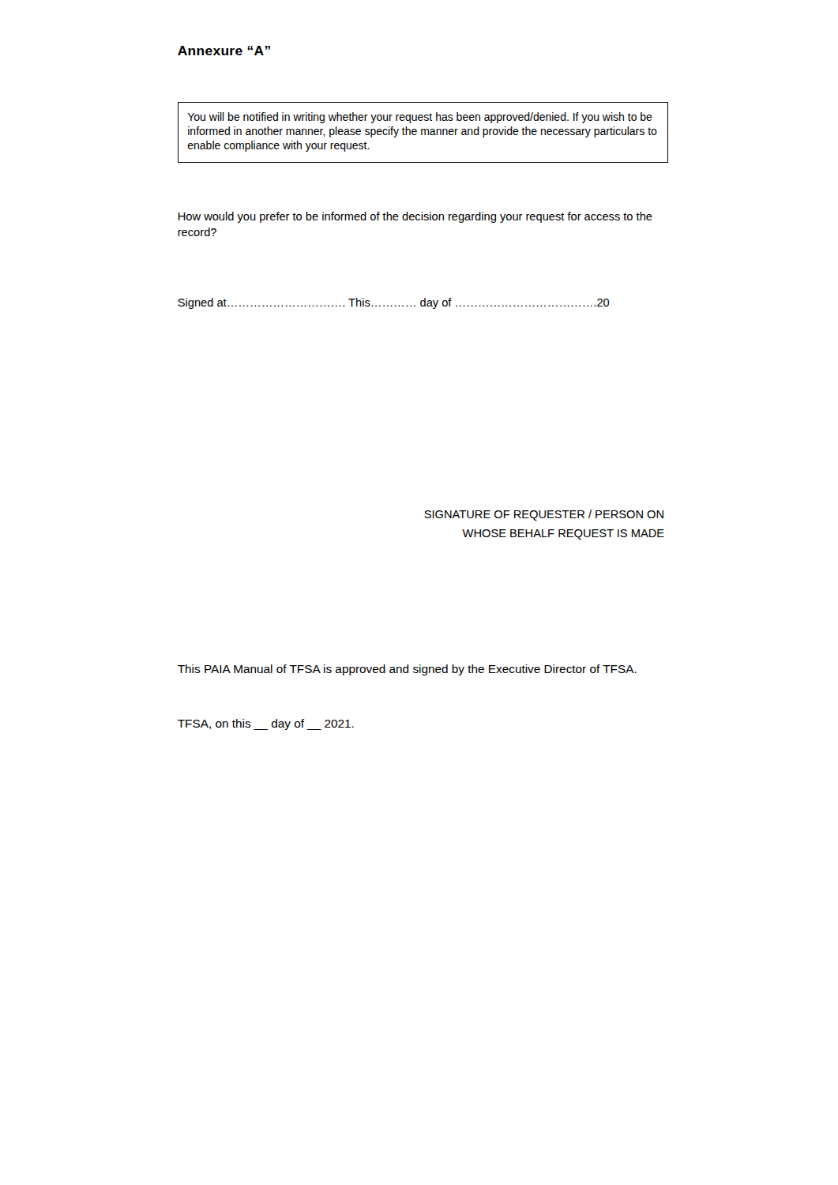Annexure “A”
You will be notified in writing whether your request has been approved/denied. If you wish to be informed in another manner, please specify the manner and provide the necessary particulars to enable compliance with your request.
How would you prefer to be informed of the decision regarding your request for access to the record?
Signed at…………………………. This………… day of ……………………………….20
SIGNATURE OF REQUESTER / PERSON ON
WHOSE BEHALF REQUEST IS MADE
This PAIA Manual of TFSA is approved and signed by the Executive Director of TFSA.
TFSA, on this __ day of __ 2021.